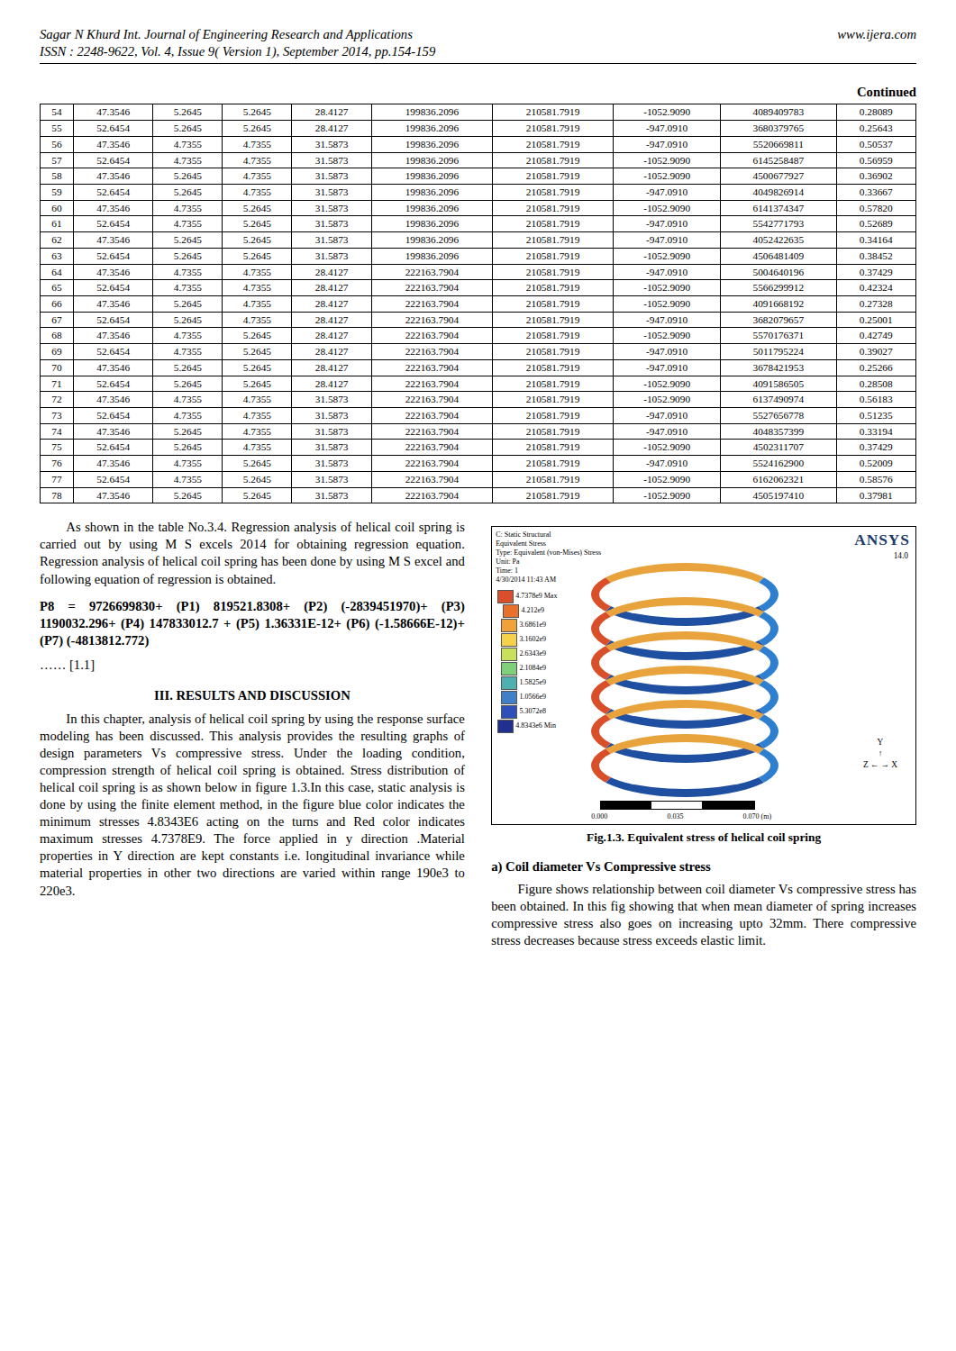Sagar N Khurd Int. Journal of Engineering Research and Applications
ISSN : 2248-9622, Vol. 4, Issue 9( Version 1), September 2014, pp.154-159
www.ijera.com
Continued
| 54 | 47.3546 | 5.2645 | 5.2645 | 28.4127 | 199836.2096 | 210581.7919 | -1052.9090 | 4089409783 | 0.28089 |
| 55 | 52.6454 | 5.2645 | 5.2645 | 28.4127 | 199836.2096 | 210581.7919 | -947.0910 | 3680379765 | 0.25643 |
| 56 | 47.3546 | 4.7355 | 4.7355 | 31.5873 | 199836.2096 | 210581.7919 | -947.0910 | 5520669811 | 0.50537 |
| 57 | 52.6454 | 4.7355 | 4.7355 | 31.5873 | 199836.2096 | 210581.7919 | -1052.9090 | 6145258487 | 0.56959 |
| 58 | 47.3546 | 5.2645 | 4.7355 | 31.5873 | 199836.2096 | 210581.7919 | -1052.9090 | 4500677927 | 0.36902 |
| 59 | 52.6454 | 5.2645 | 4.7355 | 31.5873 | 199836.2096 | 210581.7919 | -947.0910 | 4049826914 | 0.33667 |
| 60 | 47.3546 | 4.7355 | 5.2645 | 31.5873 | 199836.2096 | 210581.7919 | -1052.9090 | 6141374347 | 0.57820 |
| 61 | 52.6454 | 4.7355 | 5.2645 | 31.5873 | 199836.2096 | 210581.7919 | -947.0910 | 5542771793 | 0.52689 |
| 62 | 47.3546 | 5.2645 | 5.2645 | 31.5873 | 199836.2096 | 210581.7919 | -947.0910 | 4052422635 | 0.34164 |
| 63 | 52.6454 | 5.2645 | 5.2645 | 31.5873 | 199836.2096 | 210581.7919 | -1052.9090 | 4506481409 | 0.38452 |
| 64 | 47.3546 | 4.7355 | 4.7355 | 28.4127 | 222163.7904 | 210581.7919 | -947.0910 | 5004640196 | 0.37429 |
| 65 | 52.6454 | 4.7355 | 4.7355 | 28.4127 | 222163.7904 | 210581.7919 | -1052.9090 | 5566299912 | 0.42324 |
| 66 | 47.3546 | 5.2645 | 4.7355 | 28.4127 | 222163.7904 | 210581.7919 | -1052.9090 | 4091668192 | 0.27328 |
| 67 | 52.6454 | 5.2645 | 4.7355 | 28.4127 | 222163.7904 | 210581.7919 | -947.0910 | 3682079657 | 0.25001 |
| 68 | 47.3546 | 4.7355 | 5.2645 | 28.4127 | 222163.7904 | 210581.7919 | -1052.9090 | 5570176371 | 0.42749 |
| 69 | 52.6454 | 4.7355 | 5.2645 | 28.4127 | 222163.7904 | 210581.7919 | -947.0910 | 5011795224 | 0.39027 |
| 70 | 47.3546 | 5.2645 | 5.2645 | 28.4127 | 222163.7904 | 210581.7919 | -947.0910 | 3678421953 | 0.25266 |
| 71 | 52.6454 | 5.2645 | 5.2645 | 28.4127 | 222163.7904 | 210581.7919 | -1052.9090 | 4091586505 | 0.28508 |
| 72 | 47.3546 | 4.7355 | 4.7355 | 31.5873 | 222163.7904 | 210581.7919 | -1052.9090 | 6137490974 | 0.56183 |
| 73 | 52.6454 | 4.7355 | 4.7355 | 31.5873 | 222163.7904 | 210581.7919 | -947.0910 | 5527656778 | 0.51235 |
| 74 | 47.3546 | 5.2645 | 4.7355 | 31.5873 | 222163.7904 | 210581.7919 | -947.0910 | 4048357399 | 0.33194 |
| 75 | 52.6454 | 5.2645 | 4.7355 | 31.5873 | 222163.7904 | 210581.7919 | -1052.9090 | 4502311707 | 0.37429 |
| 76 | 47.3546 | 4.7355 | 5.2645 | 31.5873 | 222163.7904 | 210581.7919 | -947.0910 | 5524162900 | 0.52009 |
| 77 | 52.6454 | 4.7355 | 5.2645 | 31.5873 | 222163.7904 | 210581.7919 | -1052.9090 | 6162062321 | 0.58576 |
| 78 | 47.3546 | 5.2645 | 5.2645 | 31.5873 | 222163.7904 | 210581.7919 | -1052.9090 | 4505197410 | 0.37981 |
As shown in the table No.3.4. Regression analysis of helical coil spring is carried out by using M S excels 2014 for obtaining regression equation. Regression analysis of helical coil spring has been done by using M S excel and following equation of regression is obtained.
P8 = 9726699830+ (P1) 819521.8308+ (P2) (-2839451970)+ (P3) 1190032.296+ (P4) 147833012.7 + (P5) 1.36331E-12+ (P6) (-1.58666E-12)+(P7) (-4813812.772)
…… [1.1]
III. RESULTS AND DISCUSSION
In this chapter, analysis of helical coil spring by using the response surface modeling has been discussed. This analysis provides the resulting graphs of design parameters Vs compressive stress. Under the loading condition, compression strength of helical coil spring is obtained. Stress distribution of helical coil spring is as shown below in figure 1.3.In this case, static analysis is done by using the finite element method, in the figure blue color indicates the minimum stresses 4.8343E6 acting on the turns and Red color indicates maximum stresses 4.7378E9. The force applied in y direction .Material properties in Y direction are kept constants i.e. longitudinal invariance while material properties in other two directions are varied within range 190e3 to 220e3.
C: Static Structural
Equivalent Stress
Type: Equivalent (von-Mises) Stress
Unit: Pa
Time: 1
4/30/2014 11:43 AM
ANSYS
14.0
4.7378e9 Max
4.212e9
3.6861e9
3.1602e9
2.6343e9
2.1084e9
1.5825e9
1.0566e9
5.3072e8
4.8343e6 Min
0.0000.0350.070 (m)
Y
↑
Z ← → X
Fig.1.3. Equivalent stress of helical coil spring
a) Coil diameter Vs Compressive stress
Figure shows relationship between coil diameter Vs compressive stress has been obtained. In this fig showing that when mean diameter of spring increases compressive stress also goes on increasing upto 32mm. There compressive stress decreases because stress exceeds elastic limit.